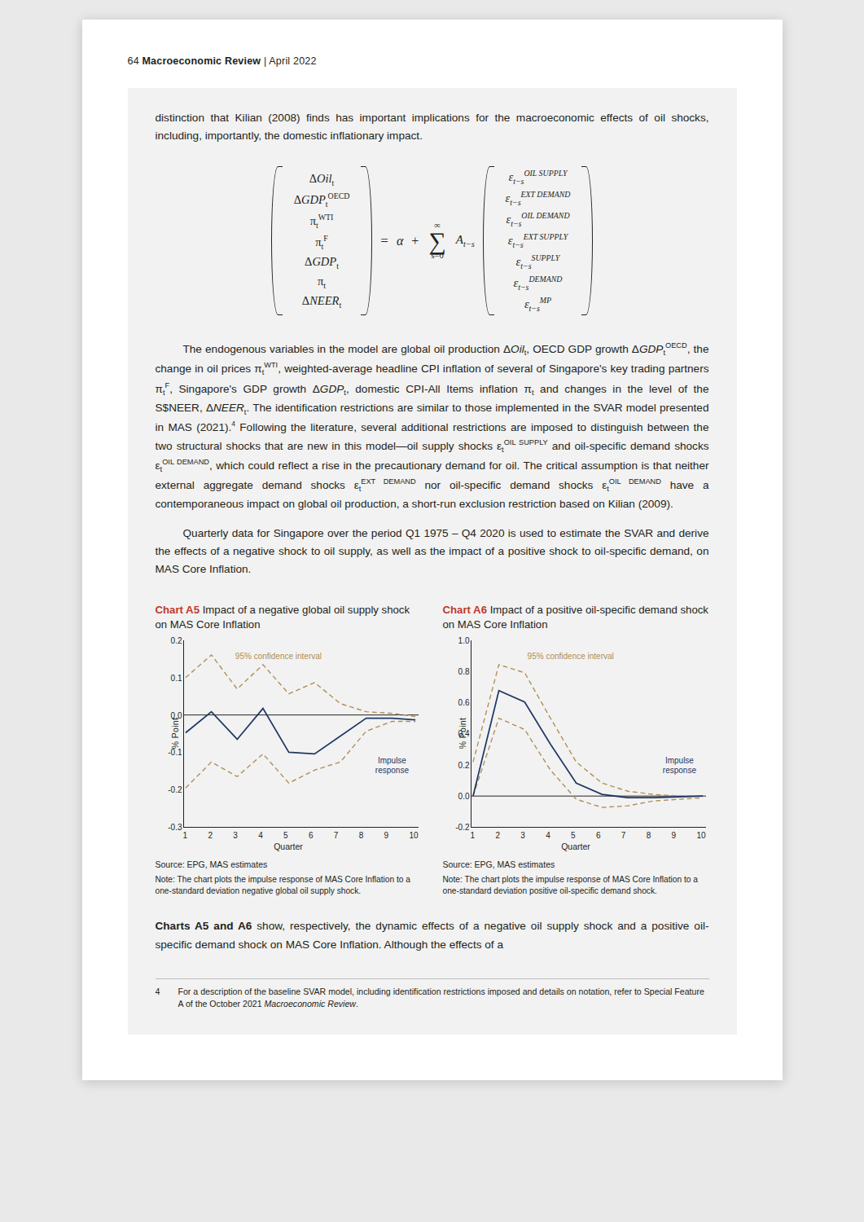64 Macroeconomic Review | April 2022
distinction that Kilian (2008) finds has important implications for the macroeconomic effects of oil shocks, including, importantly, the domestic inflationary impact.
ΔOilt ΔGDPtOECD πtWTI πtF ΔGDPt πt ΔNEERt
= α +
∞ ∑ s=0
At−s
εt−sOIL SUPPLY εt−sEXT DEMAND εt−sOIL DEMAND εt−sEXT SUPPLY εt−sSUPPLY εt−sDEMAND εt−sMP
The endogenous variables in the model are global oil production ΔOilt, OECD GDP growth ΔGDPtOECD, the change in oil prices πtWTI, weighted-average headline CPI inflation of several of Singapore's key trading partners πtF, Singapore's GDP growth ΔGDPt, domestic CPI-All Items inflation πt and changes in the level of the S$NEER, ΔNEERt. The identification restrictions are similar to those implemented in the SVAR model presented in MAS (2021).4 Following the literature, several additional restrictions are imposed to distinguish between the two structural shocks that are new in this model—oil supply shocks εtOIL SUPPLY and oil-specific demand shocks εtOIL DEMAND, which could reflect a rise in the precautionary demand for oil. The critical assumption is that neither external aggregate demand shocks εtEXT DEMAND nor oil-specific demand shocks εtOIL DEMAND have a contemporaneous impact on global oil production, a short-run exclusion restriction based on Kilian (2009).
Quarterly data for Singapore over the period Q1 1975 – Q4 2020 is used to estimate the SVAR and derive the effects of a negative shock to oil supply, as well as the impact of a positive shock to oil-specific demand, on MAS Core Inflation.
Chart A5 Impact of a negative global oil supply shock on MAS Core Inflation
% Point 0.2 0.1 0.0 -0.1 -0.2 -0.3 95% confidence interval Impulse
response
12345 678910
Quarter
Source: EPG, MAS estimates
Note: The chart plots the impulse response of MAS Core Inflation to a one-standard deviation negative global oil supply shock.
Chart A6 Impact of a positive oil-specific demand shock on MAS Core Inflation
% Point 1.0 0.8 0.6 0.4 0.2 0.0 -0.2 95% confidence interval Impulse
response
12345 678910
Quarter
Source: EPG, MAS estimates
Note: The chart plots the impulse response of MAS Core Inflation to a one-standard deviation positive oil-specific demand shock.
Charts A5 and A6 show, respectively, the dynamic effects of a negative oil supply shock and a positive oil-specific demand shock on MAS Core Inflation. Although the effects of a
4
For a description of the baseline SVAR model, including identification restrictions imposed and details on notation, refer to Special Feature A of the October 2021 Macroeconomic Review.